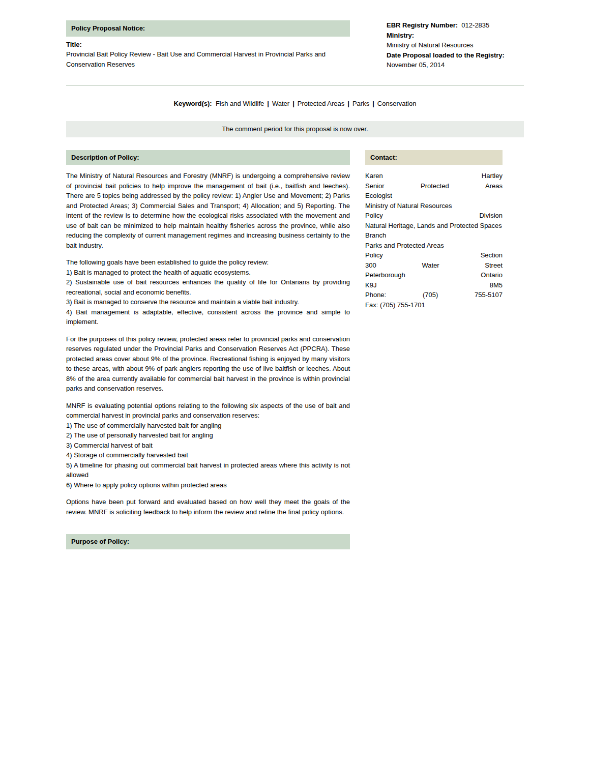Policy Proposal Notice:
Title:
Provincial Bait Policy Review - Bait Use and Commercial Harvest in Provincial Parks and Conservation Reserves
EBR Registry Number: 012-2835
Ministry:
Ministry of Natural Resources
Date Proposal loaded to the Registry:
November 05, 2014
Keyword(s): Fish and Wildlife|Water|Protected Areas|Parks|Conservation
The comment period for this proposal is now over.
Description of Policy:
The Ministry of Natural Resources and Forestry (MNRF) is undergoing a comprehensive review of provincial bait policies to help improve the management of bait (i.e., baitfish and leeches). There are 5 topics being addressed by the policy review: 1) Angler Use and Movement; 2) Parks and Protected Areas; 3) Commercial Sales and Transport; 4) Allocation; and 5) Reporting. The intent of the review is to determine how the ecological risks associated with the movement and use of bait can be minimized to help maintain healthy fisheries across the province, while also reducing the complexity of current management regimes and increasing business certainty to the bait industry.
The following goals have been established to guide the policy review:
1) Bait is managed to protect the health of aquatic ecosystems.
2) Sustainable use of bait resources enhances the quality of life for Ontarians by providing recreational, social and economic benefits.
3) Bait is managed to conserve the resource and maintain a viable bait industry.
4) Bait management is adaptable, effective, consistent across the province and simple to implement.
For the purposes of this policy review, protected areas refer to provincial parks and conservation reserves regulated under the Provincial Parks and Conservation Reserves Act (PPCRA). These protected areas cover about 9% of the province. Recreational fishing is enjoyed by many visitors to these areas, with about 9% of park anglers reporting the use of live baitfish or leeches. About 8% of the area currently available for commercial bait harvest in the province is within provincial parks and conservation reserves.
MNRF is evaluating potential options relating to the following six aspects of the use of bait and commercial harvest in provincial parks and conservation reserves:
1) The use of commercially harvested bait for angling
2) The use of personally harvested bait for angling
3) Commercial harvest of bait
4) Storage of commercially harvested bait
5) A timeline for phasing out commercial bait harvest in protected areas where this activity is not allowed
6) Where to apply policy options within protected areas
Options have been put forward and evaluated based on how well they meet the goals of the review. MNRF is soliciting feedback to help inform the review and refine the final policy options.
Contact:
Karen Hartley
Senior Protected Areas
Ecologist
Ministry of Natural Resources
Policy Division
Natural Heritage, Lands and Protected Spaces Branch
Parks and Protected Areas
Policy Section
300 Water Street
Peterborough Ontario
K9J 8M5
Phone:(705) 755-5107
Fax: (705) 755-1701
Purpose of Policy: